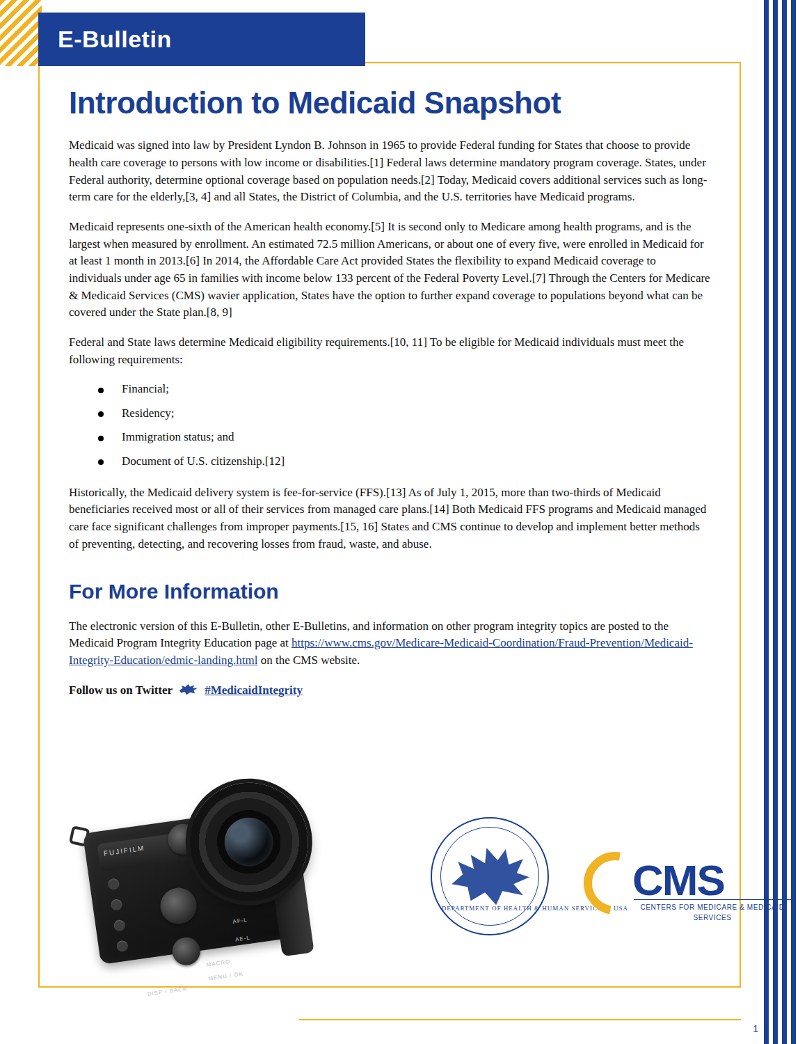E-Bulletin
Introduction to Medicaid Snapshot
Medicaid was signed into law by President Lyndon B. Johnson in 1965 to provide Federal funding for States that choose to provide health care coverage to persons with low income or disabilities.[1] Federal laws determine mandatory program coverage. States, under Federal authority, determine optional coverage based on population needs.[2] Today, Medicaid covers additional services such as long-term care for the elderly,[3, 4] and all States, the District of Columbia, and the U.S. territories have Medicaid programs.
Medicaid represents one-sixth of the American health economy.[5] It is second only to Medicare among health programs, and is the largest when measured by enrollment. An estimated 72.5 million Americans, or about one of every five, were enrolled in Medicaid for at least 1 month in 2013.[6] In 2014, the Affordable Care Act provided States the flexibility to expand Medicaid coverage to individuals under age 65 in families with income below 133 percent of the Federal Poverty Level.[7] Through the Centers for Medicare & Medicaid Services (CMS) wavier application, States have the option to further expand coverage to populations beyond what can be covered under the State plan.[8, 9]
Federal and State laws determine Medicaid eligibility requirements.[10, 11] To be eligible for Medicaid individuals must meet the following requirements:
Financial;
Residency;
Immigration status; and
Document of U.S. citizenship.[12]
Historically, the Medicaid delivery system is fee-for-service (FFS).[13] As of July 1, 2015, more than two-thirds of Medicaid beneficiaries received most or all of their services from managed care plans.[14] Both Medicaid FFS programs and Medicaid managed care face significant challenges from improper payments.[15, 16] States and CMS continue to develop and implement better methods of preventing, detecting, and recovering losses from fraud, waste, and abuse.
For More Information
The electronic version of this E-Bulletin, other E-Bulletins, and information on other program integrity topics are posted to the Medicaid Program Integrity Education page at https://www.cms.gov/Medicare-Medicaid-Coordination/Fraud-Prevention/Medicaid-Integrity-Education/edmic-landing.html on the CMS website.
Follow us on Twitter #MedicaidIntegrity
FUJIFILM
AF-L
AE-L
MACRO
MENU / OK
DISP / BACK
DEPARTMENT OF HEALTH & HUMAN SERVICES · USA
CMS
CENTERS FOR MEDICARE & MEDICAID SERVICES
1